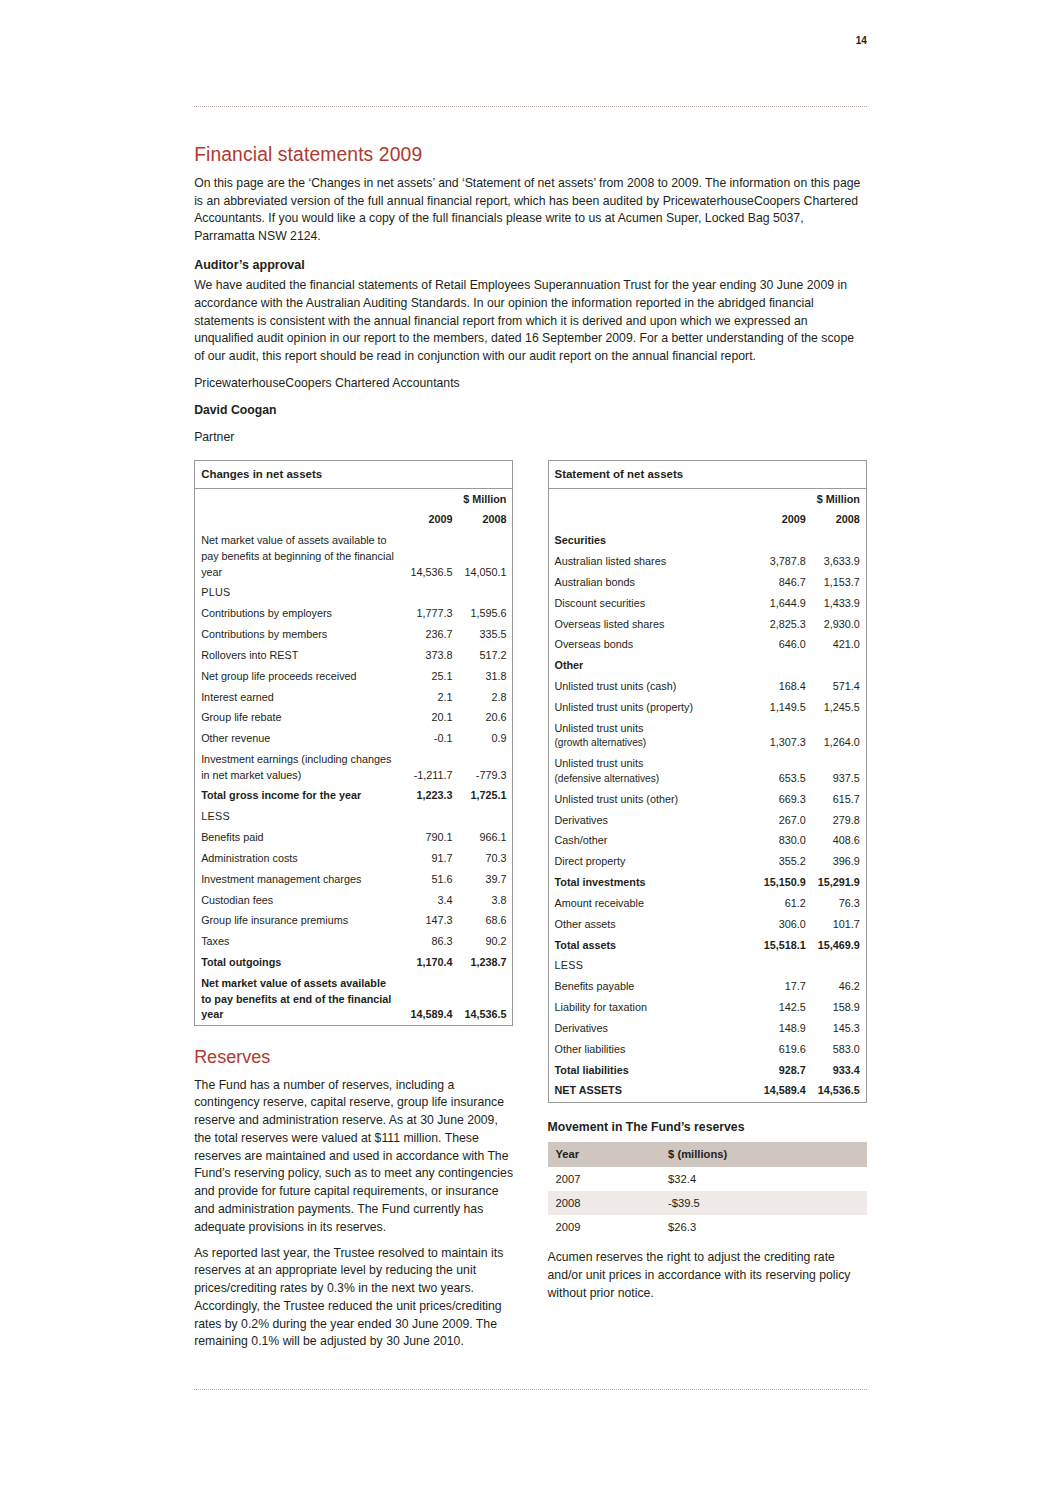14
Financial statements 2009
On this page are the ‘Changes in net assets’ and ‘Statement of net assets’ from 2008 to 2009. The information on this page is an abbreviated version of the full annual financial report, which has been audited by PricewaterhouseCoopers Chartered Accountants. If you would like a copy of the full financials please write to us at Acumen Super, Locked Bag 5037, Parramatta NSW 2124.
Auditor’s approval
We have audited the financial statements of Retail Employees Superannuation Trust for the year ending 30 June 2009 in accordance with the Australian Auditing Standards. In our opinion the information reported in the abridged financial statements is consistent with the annual financial report from which it is derived and upon which we expressed an unqualified audit opinion in our report to the members, dated 16 September 2009. For a better understanding of the scope of our audit, this report should be read in conjunction with our audit report on the annual financial report.
PricewaterhouseCoopers Chartered Accountants
David Coogan
Partner
Changes in net assets
| | $ Million |
| | 2009 | 2008 |
| Net market value of assets available to pay benefits at beginning of the financial year | 14,536.5 | 14,050.1 |
| PLUS | | |
| Contributions by employers | 1,777.3 | 1,595.6 |
| Contributions by members | 236.7 | 335.5 |
| Rollovers into REST | 373.8 | 517.2 |
| Net group life proceeds received | 25.1 | 31.8 |
| Interest earned | 2.1 | 2.8 |
| Group life rebate | 20.1 | 20.6 |
| Other revenue | -0.1 | 0.9 |
| Investment earnings (including changes in net market values) | -1,211.7 | -779.3 |
| Total gross income for the year | 1,223.3 | 1,725.1 |
| LESS | | |
| Benefits paid | 790.1 | 966.1 |
| Administration costs | 91.7 | 70.3 |
| Investment management charges | 51.6 | 39.7 |
| Custodian fees | 3.4 | 3.8 |
| Group life insurance premiums | 147.3 | 68.6 |
| Taxes | 86.3 | 90.2 |
| Total outgoings | 1,170.4 | 1,238.7 |
| Net market value of assets available to pay benefits at end of the financial year | 14,589.4 | 14,536.5 |
Reserves
The Fund has a number of reserves, including a contingency reserve, capital reserve, group life insurance reserve and administration reserve. As at 30 June 2009, the total reserves were valued at $111 million. These reserves are maintained and used in accordance with The Fund’s reserving policy, such as to meet any contingencies and provide for future capital requirements, or insurance and administration payments. The Fund currently has adequate provisions in its reserves.
As reported last year, the Trustee resolved to maintain its reserves at an appropriate level by reducing the unit prices/crediting rates by 0.3% in the next two years. Accordingly, the Trustee reduced the unit prices/crediting rates by 0.2% during the year ended 30 June 2009. The remaining 0.1% will be adjusted by 30 June 2010.
Statement of net assets
| | $ Million |
| | 2009 | 2008 |
| Securities | | |
| Australian listed shares | 3,787.8 | 3,633.9 |
| Australian bonds | 846.7 | 1,153.7 |
| Discount securities | 1,644.9 | 1,433.9 |
| Overseas listed shares | 2,825.3 | 2,930.0 |
| Overseas bonds | 646.0 | 421.0 |
| Other | | |
| Unlisted trust units (cash) | 168.4 | 571.4 |
| Unlisted trust units (property) | 1,149.5 | 1,245.5 |
| Unlisted trust units (growth alternatives) | 1,307.3 | 1,264.0 |
| Unlisted trust units (defensive alternatives) | 653.5 | 937.5 |
| Unlisted trust units (other) | 669.3 | 615.7 |
| Derivatives | 267.0 | 279.8 |
| Cash/other | 830.0 | 408.6 |
| Direct property | 355.2 | 396.9 |
| Total investments | 15,150.9 | 15,291.9 |
| Amount receivable | 61.2 | 76.3 |
| Other assets | 306.0 | 101.7 |
| Total assets | 15,518.1 | 15,469.9 |
| LESS | | |
| Benefits payable | 17.7 | 46.2 |
| Liability for taxation | 142.5 | 158.9 |
| Derivatives | 148.9 | 145.3 |
| Other liabilities | 619.6 | 583.0 |
| Total liabilities | 928.7 | 933.4 |
| NET ASSETS | 14,589.4 | 14,536.5 |
Movement in The Fund’s reserves
| Year | $ (millions) |
| --- | --- |
| 2007 | $32.4 |
| 2008 | -$39.5 |
| 2009 | $26.3 |
Acumen reserves the right to adjust the crediting rate and/or unit prices in accordance with its reserving policy without prior notice.